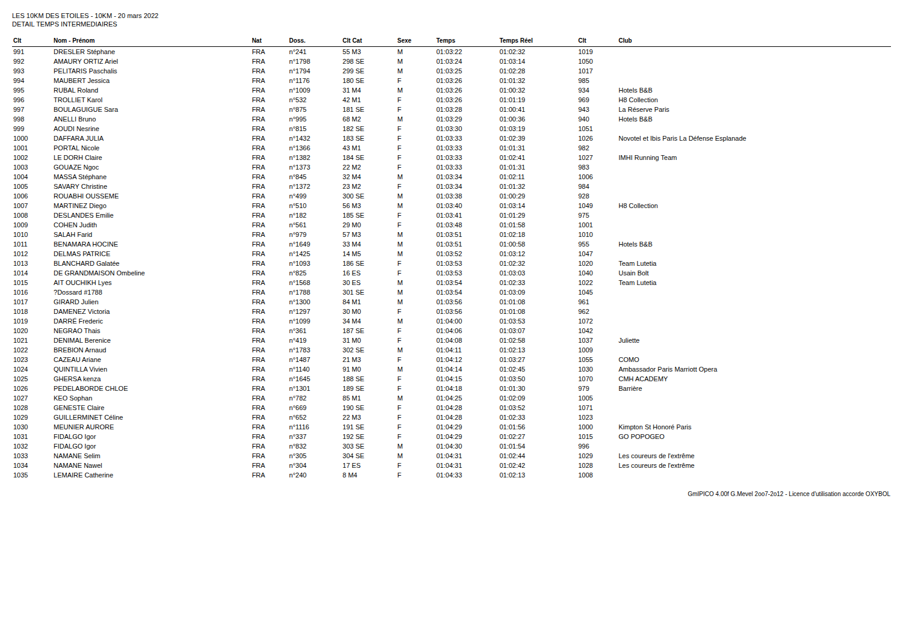LES 10KM DES ETOILES - 10KM - 20 mars 2022
DETAIL TEMPS INTERMEDIAIRES
| Clt | Nom - Prénom | Nat | Doss. | Clt Cat | Sexe | Temps | Temps Réel | Clt | Club |
| --- | --- | --- | --- | --- | --- | --- | --- | --- | --- |
| 991 | DRESLER Stéphane | FRA | n°241 | 55 M3 | M | 01:03:22 | 01:02:32 | 1019 | |
| 992 | AMAURY ORTIZ Ariel | FRA | n°1798 | 298 SE | M | 01:03:24 | 01:03:14 | 1050 | |
| 993 | PELITARIS Paschalis | FRA | n°1794 | 299 SE | M | 01:03:25 | 01:02:28 | 1017 | |
| 994 | MAUBERT Jessica | FRA | n°1176 | 180 SE | F | 01:03:26 | 01:01:32 | 985 | |
| 995 | RUBAL Roland | FRA | n°1009 | 31 M4 | M | 01:03:26 | 01:00:32 | 934 | Hotels B&B |
| 996 | TROLLIET Karol | FRA | n°532 | 42 M1 | F | 01:03:26 | 01:01:19 | 969 | H8 Collection |
| 997 | BOULAGUIGUE Sara | FRA | n°875 | 181 SE | F | 01:03:28 | 01:00:41 | 943 | La Réserve Paris |
| 998 | ANELLI Bruno | FRA | n°995 | 68 M2 | M | 01:03:29 | 01:00:36 | 940 | Hotels B&B |
| 999 | AOUDI Nesrine | FRA | n°815 | 182 SE | F | 01:03:30 | 01:03:19 | 1051 | |
| 1000 | DAFFARA JULIA | FRA | n°1432 | 183 SE | F | 01:03:33 | 01:02:39 | 1026 | Novotel et Ibis Paris La Défense Esplanade |
| 1001 | PORTAL Nicole | FRA | n°1366 | 43 M1 | F | 01:03:33 | 01:01:31 | 982 | |
| 1002 | LE DORH Claire | FRA | n°1382 | 184 SE | F | 01:03:33 | 01:02:41 | 1027 | IMHI Running Team |
| 1003 | GOUAZE Ngoc | FRA | n°1373 | 22 M2 | F | 01:03:33 | 01:01:31 | 983 | |
| 1004 | MASSA Stéphane | FRA | n°845 | 32 M4 | M | 01:03:34 | 01:02:11 | 1006 | |
| 1005 | SAVARY Christine | FRA | n°1372 | 23 M2 | F | 01:03:34 | 01:01:32 | 984 | |
| 1006 | ROUABHI OUSSEME | FRA | n°499 | 300 SE | M | 01:03:38 | 01:00:29 | 928 | |
| 1007 | MARTINEZ Diego | FRA | n°510 | 56 M3 | M | 01:03:40 | 01:03:14 | 1049 | H8 Collection |
| 1008 | DESLANDES Emilie | FRA | n°182 | 185 SE | F | 01:03:41 | 01:01:29 | 975 | |
| 1009 | COHEN Judith | FRA | n°561 | 29 M0 | F | 01:03:48 | 01:01:58 | 1001 | |
| 1010 | SALAH Farid | FRA | n°979 | 57 M3 | M | 01:03:51 | 01:02:18 | 1010 | |
| 1011 | BENAMARA HOCINE | FRA | n°1649 | 33 M4 | M | 01:03:51 | 01:00:58 | 955 | Hotels B&B |
| 1012 | DELMAS PATRICE | FRA | n°1425 | 14 M5 | M | 01:03:52 | 01:03:12 | 1047 | |
| 1013 | BLANCHARD Galatée | FRA | n°1093 | 186 SE | F | 01:03:53 | 01:02:32 | 1020 | Team Lutetia |
| 1014 | DE GRANDMAISON Ombeline | FRA | n°825 | 16 ES | F | 01:03:53 | 01:03:03 | 1040 | Usain Bolt |
| 1015 | AIT OUCHIKH Lyes | FRA | n°1568 | 30 ES | M | 01:03:54 | 01:02:33 | 1022 | Team Lutetia |
| 1016 | ?Dossard #1788 | FRA | n°1788 | 301 SE | M | 01:03:54 | 01:03:09 | 1045 | |
| 1017 | GIRARD Julien | FRA | n°1300 | 84 M1 | M | 01:03:56 | 01:01:08 | 961 | |
| 1018 | DAMENEZ Victoria | FRA | n°1297 | 30 M0 | F | 01:03:56 | 01:01:08 | 962 | |
| 1019 | DARRÉ Frederic | FRA | n°1099 | 34 M4 | M | 01:04:00 | 01:03:53 | 1072 | |
| 1020 | NEGRAO Thais | FRA | n°361 | 187 SE | F | 01:04:06 | 01:03:07 | 1042 | |
| 1021 | DENIMAL Berenice | FRA | n°419 | 31 M0 | F | 01:04:08 | 01:02:58 | 1037 | Juliette |
| 1022 | BREBION Arnaud | FRA | n°1783 | 302 SE | M | 01:04:11 | 01:02:13 | 1009 | |
| 1023 | CAZEAU Ariane | FRA | n°1487 | 21 M3 | F | 01:04:12 | 01:03:27 | 1055 | COMO |
| 1024 | QUINTILLA Vivien | FRA | n°1140 | 91 M0 | M | 01:04:14 | 01:02:45 | 1030 | Ambassador Paris Marriott Opera |
| 1025 | GHERSA kenza | FRA | n°1645 | 188 SE | F | 01:04:15 | 01:03:50 | 1070 | CMH ACADEMY |
| 1026 | PEDELABORDE CHLOE | FRA | n°1301 | 189 SE | F | 01:04:18 | 01:01:30 | 979 | Barrière |
| 1027 | KEO Sophan | FRA | n°782 | 85 M1 | M | 01:04:25 | 01:02:09 | 1005 | |
| 1028 | GENESTE Claire | FRA | n°669 | 190 SE | F | 01:04:28 | 01:03:52 | 1071 | |
| 1029 | GUILLERMINET Céline | FRA | n°652 | 22 M3 | F | 01:04:28 | 01:02:33 | 1023 | |
| 1030 | MEUNIER AURORE | FRA | n°1116 | 191 SE | F | 01:04:29 | 01:01:56 | 1000 | Kimpton St Honoré Paris |
| 1031 | FIDALGO Igor | FRA | n°337 | 192 SE | F | 01:04:29 | 01:02:27 | 1015 | GO POPOGEO |
| 1032 | FIDALGO Igor | FRA | n°832 | 303 SE | M | 01:04:30 | 01:01:54 | 996 | |
| 1033 | NAMANE Selim | FRA | n°305 | 304 SE | M | 01:04:31 | 01:02:44 | 1029 | Les coureurs de l'extrême |
| 1034 | NAMANE Nawel | FRA | n°304 | 17 ES | F | 01:04:31 | 01:02:42 | 1028 | Les coureurs de l'extrême |
| 1035 | LEMAIRE Catherine | FRA | n°240 | 8 M4 | F | 01:04:33 | 01:02:13 | 1008 | |
| GmIPICO 4.00f G.Mevel 2oo7-2o12 - Licence d'utilisation accorde OXYBOL |